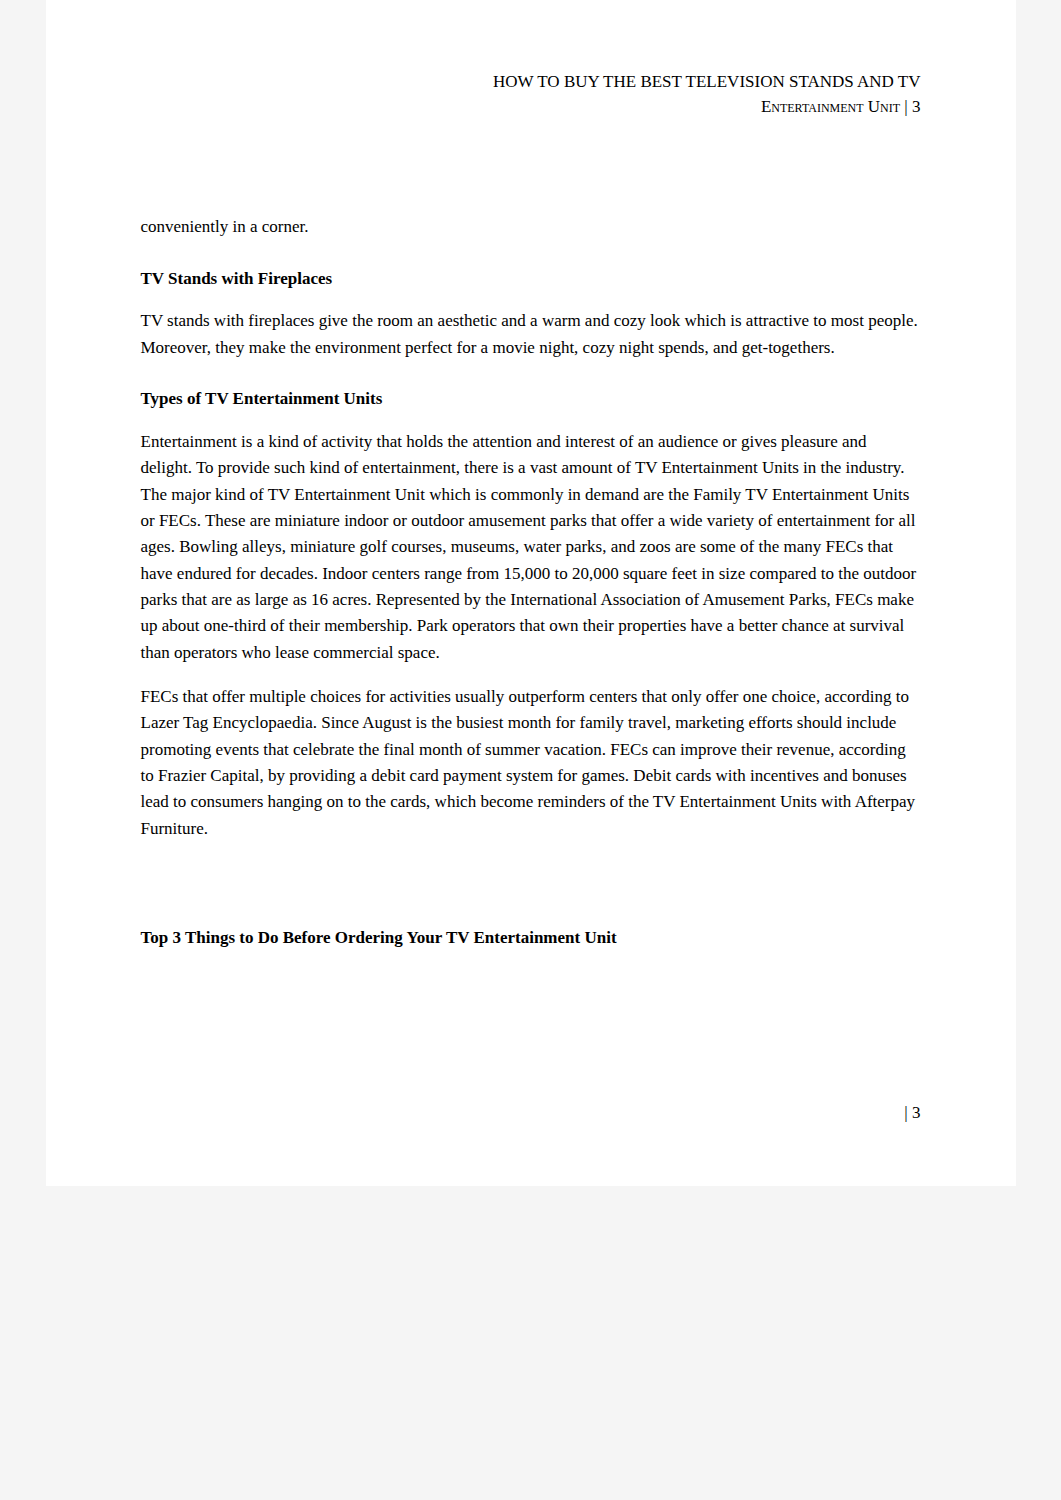HOW TO BUY THE BEST TELEVISION STANDS AND TV Entertainment Unit | 3
conveniently in a corner.
TV Stands with Fireplaces
TV stands with fireplaces give the room an aesthetic and a warm and cozy look which is attractive to most people. Moreover, they make the environment perfect for a movie night, cozy night spends, and get-togethers.
Types of TV Entertainment Units
Entertainment is a kind of activity that holds the attention and interest of an audience or gives pleasure and delight. To provide such kind of entertainment, there is a vast amount of TV Entertainment Units in the industry. The major kind of TV Entertainment Unit which is commonly in demand are the Family TV Entertainment Units or FECs. These are miniature indoor or outdoor amusement parks that offer a wide variety of entertainment for all ages. Bowling alleys, miniature golf courses, museums, water parks, and zoos are some of the many FECs that have endured for decades. Indoor centers range from 15,000 to 20,000 square feet in size compared to the outdoor parks that are as large as 16 acres. Represented by the International Association of Amusement Parks, FECs make up about one-third of their membership. Park operators that own their properties have a better chance at survival than operators who lease commercial space.
FECs that offer multiple choices for activities usually outperform centers that only offer one choice, according to Lazer Tag Encyclopaedia. Since August is the busiest month for family travel, marketing efforts should include promoting events that celebrate the final month of summer vacation. FECs can improve their revenue, according to Frazier Capital, by providing a debit card payment system for games. Debit cards with incentives and bonuses lead to consumers hanging on to the cards, which become reminders of the TV Entertainment Units with Afterpay Furniture.
Top 3 Things to Do Before Ordering Your TV Entertainment Unit
| 3